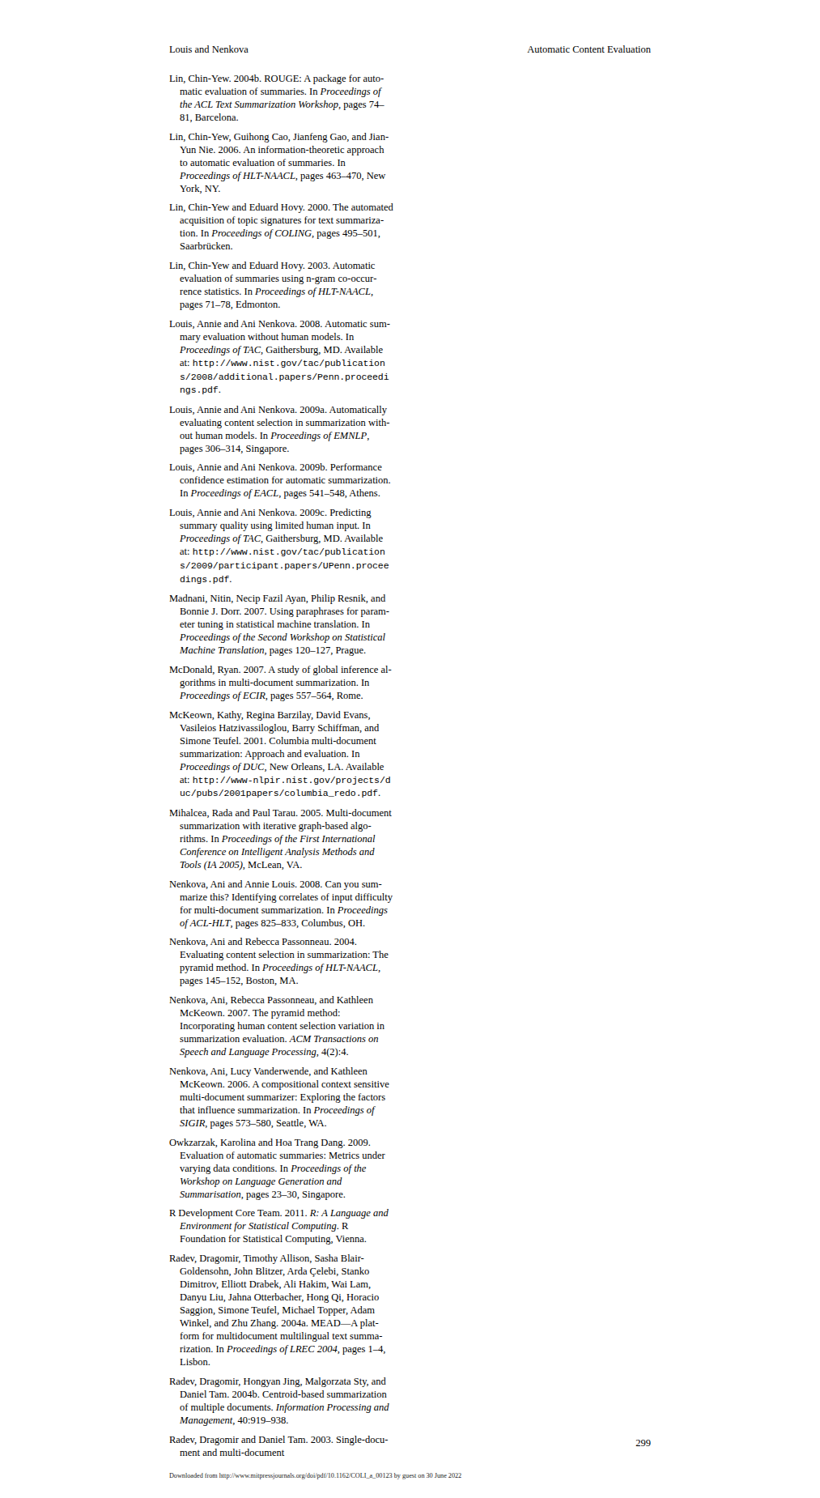Louis and Nenkova
Automatic Content Evaluation
Lin, Chin-Yew. 2004b. ROUGE: A package for automatic evaluation of summaries. In Proceedings of the ACL Text Summarization Workshop, pages 74–81, Barcelona.
Lin, Chin-Yew, Guihong Cao, Jianfeng Gao, and Jian-Yun Nie. 2006. An information-theoretic approach to automatic evaluation of summaries. In Proceedings of HLT-NAACL, pages 463–470, New York, NY.
Lin, Chin-Yew and Eduard Hovy. 2000. The automated acquisition of topic signatures for text summarization. In Proceedings of COLING, pages 495–501, Saarbrücken.
Lin, Chin-Yew and Eduard Hovy. 2003. Automatic evaluation of summaries using n-gram co-occurrence statistics. In Proceedings of HLT-NAACL, pages 71–78, Edmonton.
Louis, Annie and Ani Nenkova. 2008. Automatic summary evaluation without human models. In Proceedings of TAC, Gaithersburg, MD. Available at: http://www.nist.gov/tac/publications/2008/additional.papers/Penn.proceedings.pdf.
Louis, Annie and Ani Nenkova. 2009a. Automatically evaluating content selection in summarization without human models. In Proceedings of EMNLP, pages 306–314, Singapore.
Louis, Annie and Ani Nenkova. 2009b. Performance confidence estimation for automatic summarization. In Proceedings of EACL, pages 541–548, Athens.
Louis, Annie and Ani Nenkova. 2009c. Predicting summary quality using limited human input. In Proceedings of TAC, Gaithersburg, MD. Available at: http://www.nist.gov/tac/publications/2009/participant.papers/UPenn.proceedings.pdf.
Madnani, Nitin, Necip Fazil Ayan, Philip Resnik, and Bonnie J. Dorr. 2007. Using paraphrases for parameter tuning in statistical machine translation. In Proceedings of the Second Workshop on Statistical Machine Translation, pages 120–127, Prague.
McDonald, Ryan. 2007. A study of global inference algorithms in multi-document summarization. In Proceedings of ECIR, pages 557–564, Rome.
McKeown, Kathy, Regina Barzilay, David Evans, Vasileios Hatzivassiloglou, Barry Schiffman, and Simone Teufel. 2001. Columbia multi-document summarization: Approach and evaluation. In Proceedings of DUC, New Orleans, LA. Available at: http://www-nlpir.nist.gov/projects/duc/pubs/2001papers/columbia_redo.pdf.
Mihalcea, Rada and Paul Tarau. 2005. Multi-document summarization with iterative graph-based algorithms. In Proceedings of the First International Conference on Intelligent Analysis Methods and Tools (IA 2005), McLean, VA.
Nenkova, Ani and Annie Louis. 2008. Can you summarize this? Identifying correlates of input difficulty for multi-document summarization. In Proceedings of ACL-HLT, pages 825–833, Columbus, OH.
Nenkova, Ani and Rebecca Passonneau. 2004. Evaluating content selection in summarization: The pyramid method. In Proceedings of HLT-NAACL, pages 145–152, Boston, MA.
Nenkova, Ani, Rebecca Passonneau, and Kathleen McKeown. 2007. The pyramid method: Incorporating human content selection variation in summarization evaluation. ACM Transactions on Speech and Language Processing, 4(2):4.
Nenkova, Ani, Lucy Vanderwende, and Kathleen McKeown. 2006. A compositional context sensitive multi-document summarizer: Exploring the factors that influence summarization. In Proceedings of SIGIR, pages 573–580, Seattle, WA.
Owkzarzak, Karolina and Hoa Trang Dang. 2009. Evaluation of automatic summaries: Metrics under varying data conditions. In Proceedings of the Workshop on Language Generation and Summarisation, pages 23–30, Singapore.
R Development Core Team. 2011. R: A Language and Environment for Statistical Computing. R Foundation for Statistical Computing, Vienna.
Radev, Dragomir, Timothy Allison, Sasha Blair-Goldensohn, John Blitzer, Arda Çelebi, Stanko Dimitrov, Elliott Drabek, Ali Hakim, Wai Lam, Danyu Liu, Jahna Otterbacher, Hong Qi, Horacio Saggion, Simone Teufel, Michael Topper, Adam Winkel, and Zhu Zhang. 2004a. MEAD—A platform for multidocument multilingual text summarization. In Proceedings of LREC 2004, pages 1–4, Lisbon.
Radev, Dragomir, Hongyan Jing, Malgorzata Sty, and Daniel Tam. 2004b. Centroid-based summarization of multiple documents. Information Processing and Management, 40:919–938.
Radev, Dragomir and Daniel Tam. 2003. Single-document and multi-document
299
Downloaded from http://www.mitpressjournals.org/doi/pdf/10.1162/COLI_a_00123 by guest on 30 June 2022